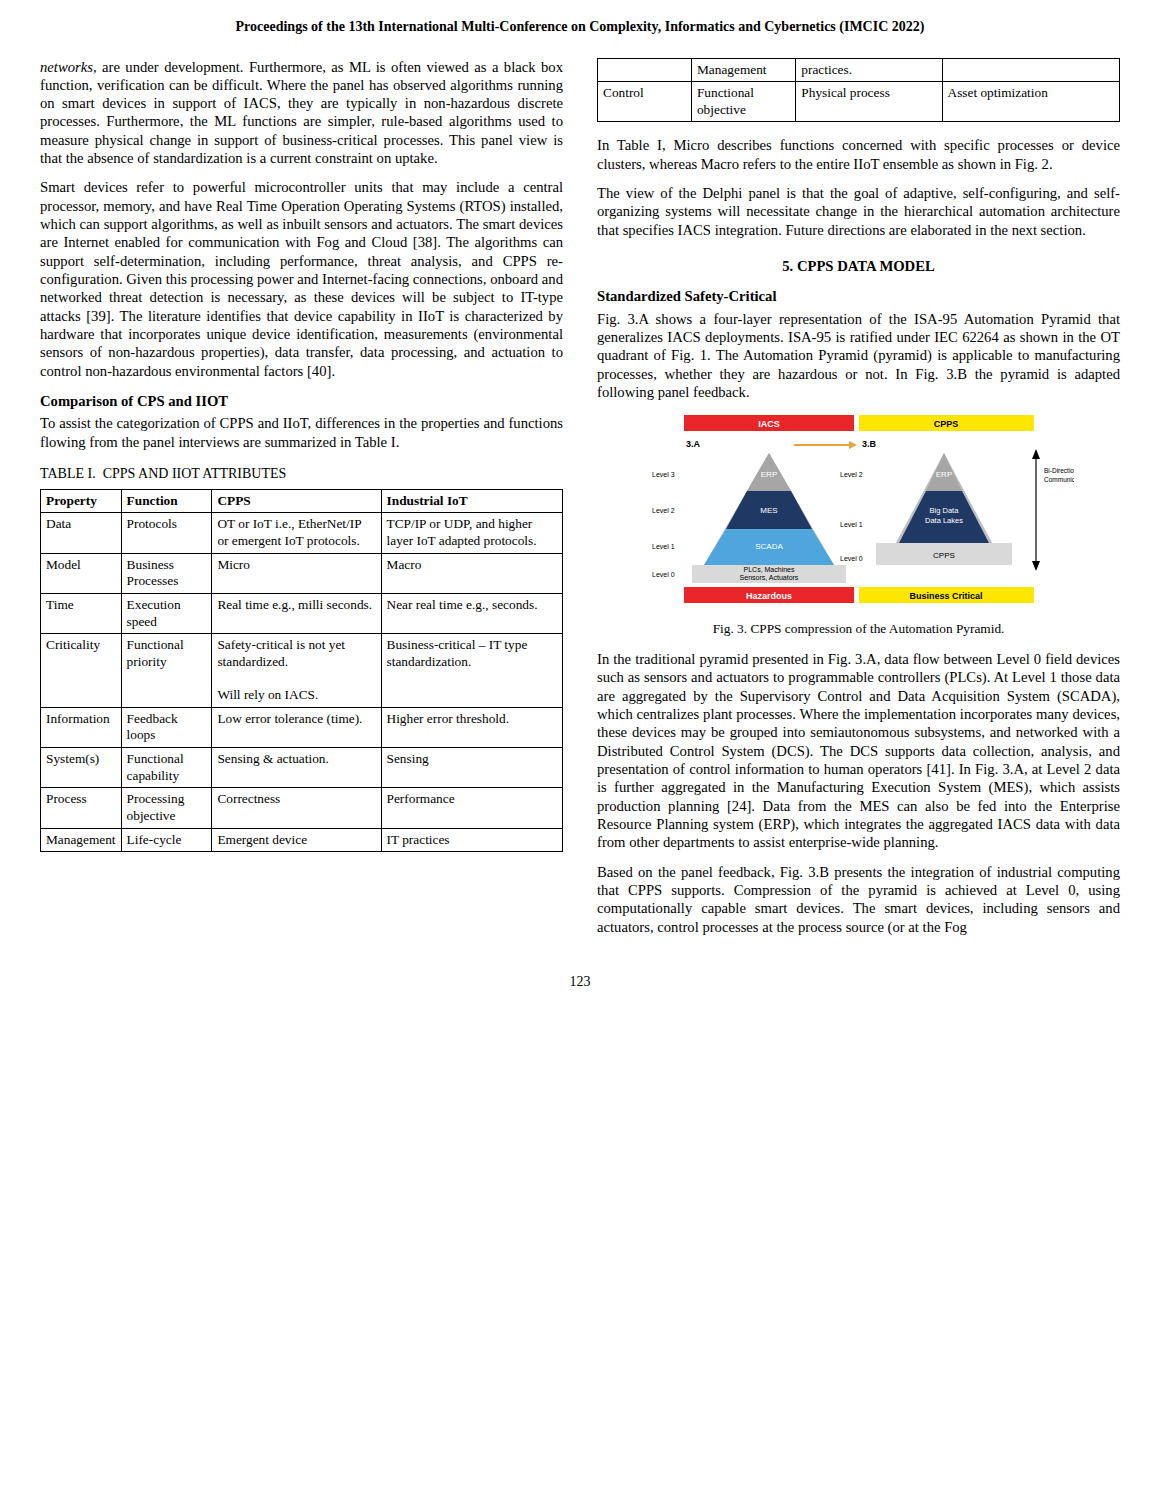Proceedings of the 13th International Multi-Conference on Complexity, Informatics and Cybernetics (IMCIC 2022)
networks, are under development. Furthermore, as ML is often viewed as a black box function, verification can be difficult. Where the panel has observed algorithms running on smart devices in support of IACS, they are typically in non-hazardous discrete processes. Furthermore, the ML functions are simpler, rule-based algorithms used to measure physical change in support of business-critical processes. This panel view is that the absence of standardization is a current constraint on uptake.
Smart devices refer to powerful microcontroller units that may include a central processor, memory, and have Real Time Operation Operating Systems (RTOS) installed, which can support algorithms, as well as inbuilt sensors and actuators. The smart devices are Internet enabled for communication with Fog and Cloud [38]. The algorithms can support self-determination, including performance, threat analysis, and CPPS re-configuration. Given this processing power and Internet-facing connections, onboard and networked threat detection is necessary, as these devices will be subject to IT-type attacks [39]. The literature identifies that device capability in IIoT is characterized by hardware that incorporates unique device identification, measurements (environmental sensors of non-hazardous properties), data transfer, data processing, and actuation to control non-hazardous environmental factors [40].
Comparison of CPS and IIOT
To assist the categorization of CPPS and IIoT, differences in the properties and functions flowing from the panel interviews are summarized in Table I.
Table I. CPPS and IIOT Attributes
| Property | Function | CPPS | Industrial IoT |
| --- | --- | --- | --- |
| Data | Protocols | OT or IoT i.e., EtherNet/IP or emergent IoT protocols. | TCP/IP or UDP, and higher layer IoT adapted protocols. |
| Model | Business Processes | Micro | Macro |
| Time | Execution speed | Real time e.g., milli seconds. | Near real time e.g., seconds. |
| Criticality | Functional priority | Safety-critical is not yet standardized. Will rely on IACS. | Business-critical – IT type standardization. |
| Information | Feedback loops | Low error tolerance (time). | Higher error threshold. |
| System(s) | Functional capability | Sensing & actuation. | Sensing |
| Process | Processing objective | Correctness | Performance |
| Management | Life-cycle | Emergent device | IT practices |
| | Management | practices. | |
| Control | Functional objective | Physical process | Asset optimization |
In Table I, Micro describes functions concerned with specific processes or device clusters, whereas Macro refers to the entire IIoT ensemble as shown in Fig. 2.
The view of the Delphi panel is that the goal of adaptive, self-configuring, and self-organizing systems will necessitate change in the hierarchical automation architecture that specifies IACS integration. Future directions are elaborated in the next section.
5. CPPS Data Model
Standardized Safety-Critical
Fig. 3.A shows a four-layer representation of the ISA-95 Automation Pyramid that generalizes IACS deployments. ISA-95 is ratified under IEC 62264 as shown in the OT quadrant of Fig. 1. The Automation Pyramid (pyramid) is applicable to manufacturing processes, whether they are hazardous or not. In Fig. 3.B the pyramid is adapted following panel feedback.
IACS CPPS 3.A 3.B ERP MES SCADA PLCs, Machines Sensors, Actuators Level 3 Level 2 Level 1 Level 0 ERP Big Data Data Lakes CPPS Level 2 Level 1 Level 0 Bi-Directional Communication Hazardous Business Critical
Fig. 3. CPPS compression of the Automation Pyramid.
In the traditional pyramid presented in Fig. 3.A, data flow between Level 0 field devices such as sensors and actuators to programmable controllers (PLCs). At Level 1 those data are aggregated by the Supervisory Control and Data Acquisition System (SCADA), which centralizes plant processes. Where the implementation incorporates many devices, these devices may be grouped into semiautonomous subsystems, and networked with a Distributed Control System (DCS). The DCS supports data collection, analysis, and presentation of control information to human operators [41]. In Fig. 3.A, at Level 2 data is further aggregated in the Manufacturing Execution System (MES), which assists production planning [24]. Data from the MES can also be fed into the Enterprise Resource Planning system (ERP), which integrates the aggregated IACS data with data from other departments to assist enterprise-wide planning.
Based on the panel feedback, Fig. 3.B presents the integration of industrial computing that CPPS supports. Compression of the pyramid is achieved at Level 0, using computationally capable smart devices. The smart devices, including sensors and actuators, control processes at the process source (or at the Fog
123